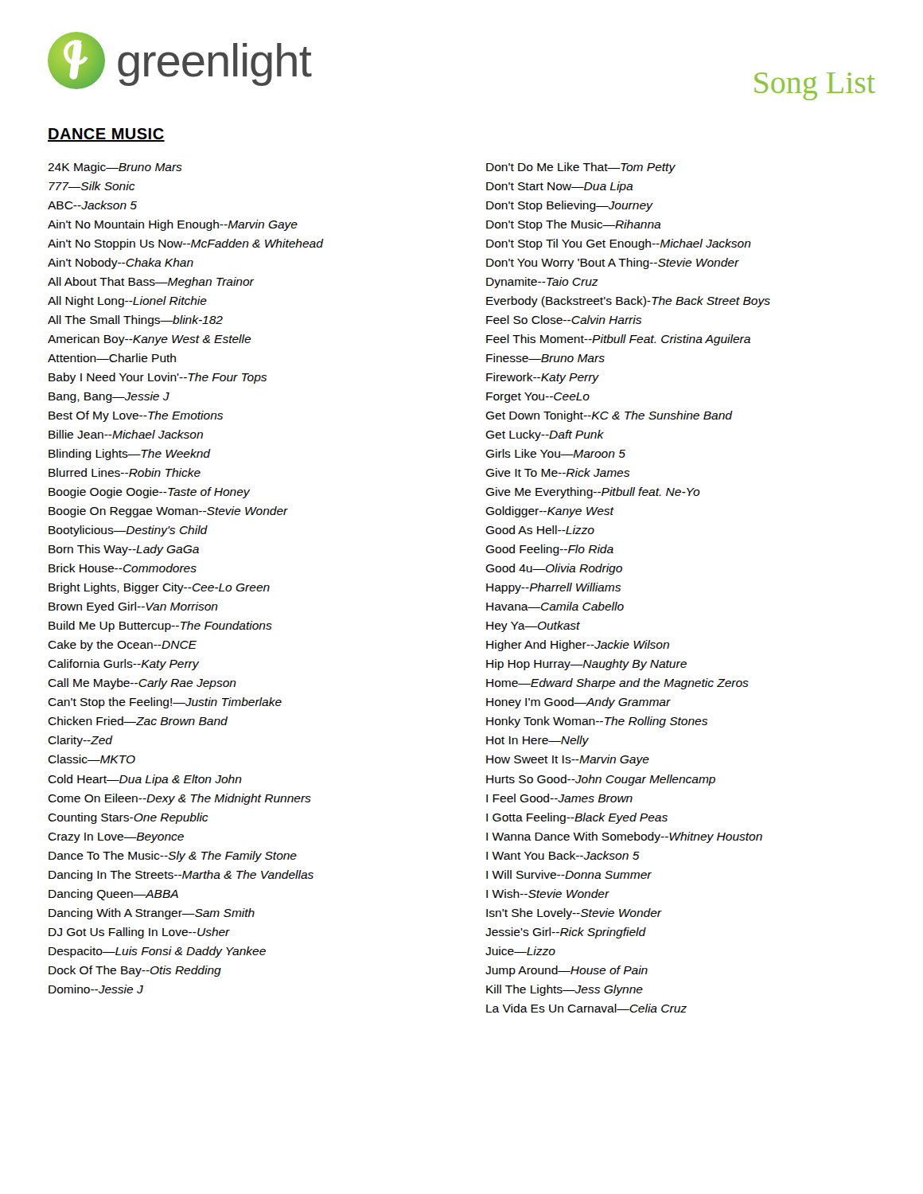greenlight
Song List
DANCE MUSIC
24K Magic—Bruno Mars
777—Silk Sonic
ABC--Jackson 5
Ain't No Mountain High Enough--Marvin Gaye
Ain't No Stoppin Us Now--McFadden & Whitehead
Ain't Nobody--Chaka Khan
All About That Bass—Meghan Trainor
All Night Long--Lionel Ritchie
All The Small Things—blink-182
American Boy--Kanye West & Estelle
Attention—Charlie Puth
Baby I Need Your Lovin'--The Four Tops
Bang, Bang—Jessie J
Best Of My Love--The Emotions
Billie Jean--Michael Jackson
Blinding Lights—The Weeknd
Blurred Lines--Robin Thicke
Boogie Oogie Oogie--Taste of Honey
Boogie On Reggae Woman--Stevie Wonder
Bootylicious—Destiny's Child
Born This Way--Lady GaGa
Brick House--Commodores
Bright Lights, Bigger City--Cee-Lo Green
Brown Eyed Girl--Van Morrison
Build Me Up Buttercup--The Foundations
Cake by the Ocean--DNCE
California Gurls--Katy Perry
Call Me Maybe--Carly Rae Jepson
Can't Stop the Feeling!—Justin Timberlake
Chicken Fried—Zac Brown Band
Clarity--Zed
Classic—MKTO
Cold Heart—Dua Lipa & Elton John
Come On Eileen--Dexy & The Midnight Runners
Counting Stars-One Republic
Crazy In Love—Beyonce
Dance To The Music--Sly & The Family Stone
Dancing In The Streets--Martha & The Vandellas
Dancing Queen—ABBA
Dancing With A Stranger—Sam Smith
DJ Got Us Falling In Love--Usher
Despacito—Luis Fonsi & Daddy Yankee
Dock Of The Bay--Otis Redding
Domino--Jessie J
Don't Do Me Like That—Tom Petty
Don't Start Now—Dua Lipa
Don't Stop Believing—Journey
Don't Stop The Music—Rihanna
Don't Stop Til You Get Enough--Michael Jackson
Don't You Worry 'Bout A Thing--Stevie Wonder
Dynamite--Taio Cruz
Everbody (Backstreet's Back)-The Back Street Boys
Feel So Close--Calvin Harris
Feel This Moment--Pitbull Feat. Cristina Aguilera
Finesse—Bruno Mars
Firework--Katy Perry
Forget You--CeeLo
Get Down Tonight--KC & The Sunshine Band
Get Lucky--Daft Punk
Girls Like You—Maroon 5
Give It To Me--Rick James
Give Me Everything--Pitbull feat. Ne-Yo
Goldigger--Kanye West
Good As Hell--Lizzo
Good Feeling--Flo Rida
Good 4u—Olivia Rodrigo
Happy--Pharrell Williams
Havana—Camila Cabello
Hey Ya—Outkast
Higher And Higher--Jackie Wilson
Hip Hop Hurray—Naughty By Nature
Home—Edward Sharpe and the Magnetic Zeros
Honey I'm Good—Andy Grammar
Honky Tonk Woman--The Rolling Stones
Hot In Here—Nelly
How Sweet It Is--Marvin Gaye
Hurts So Good--John Cougar Mellencamp
I Feel Good--James Brown
I Gotta Feeling--Black Eyed Peas
I Wanna Dance With Somebody--Whitney Houston
I Want You Back--Jackson 5
I Will Survive--Donna Summer
I Wish--Stevie Wonder
Isn't She Lovely--Stevie Wonder
Jessie's Girl--Rick Springfield
Juice—Lizzo
Jump Around—House of Pain
Kill The Lights—Jess Glynne
La Vida Es Un Carnaval—Celia Cruz